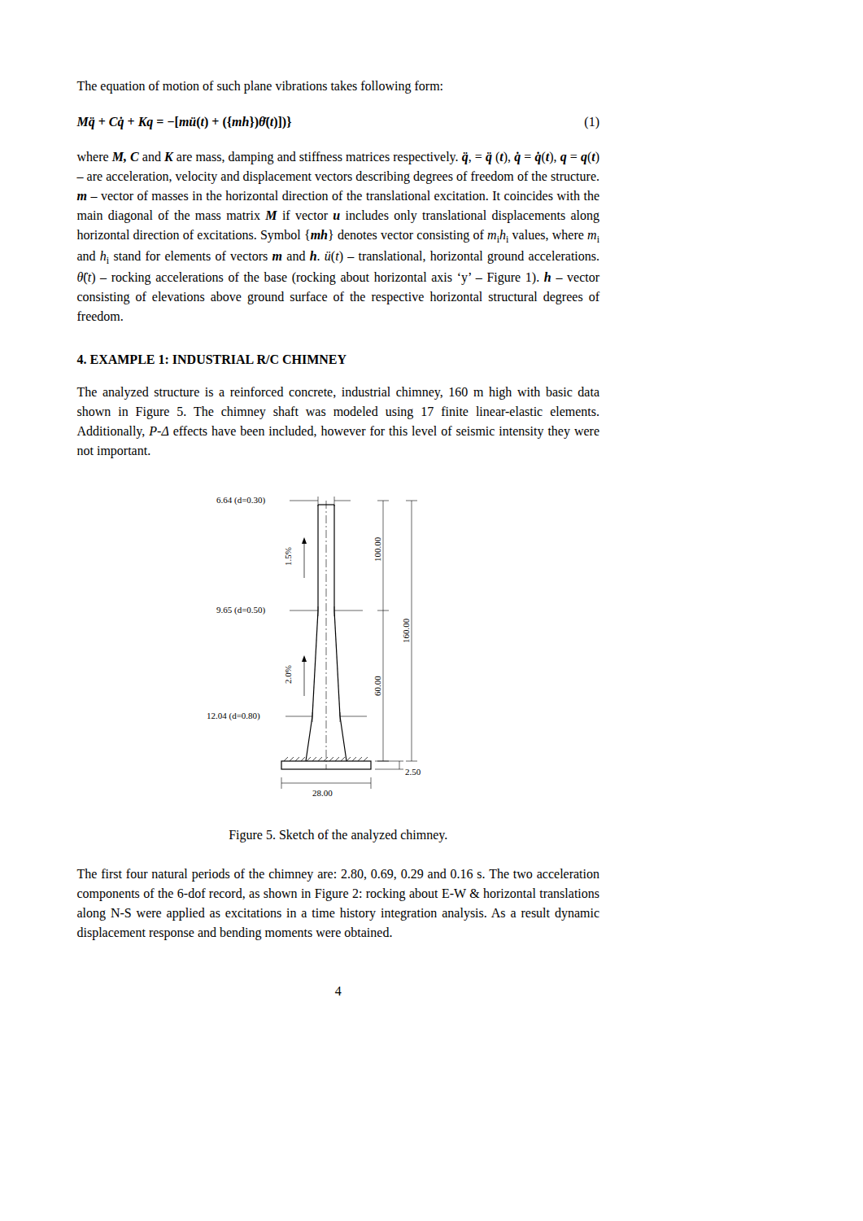The equation of motion of such plane vibrations takes following form:
Mq̈ + Cq̇ + Kq = −[mü(t) + ({mh})θ̈(t)])}
(1)
where M, C and K are mass, damping and stiffness matrices respectively. q̈, = q̈ (t), q̇ = q̇(t), q = q(t) – are acceleration, velocity and displacement vectors describing degrees of freedom of the structure. m – vector of masses in the horizontal direction of the translational excitation. It coincides with the main diagonal of the mass matrix M if vector u includes only translational displacements along horizontal direction of excitations. Symbol {mh} denotes vector consisting of mihi values, where mi and hi stand for elements of vectors m and h. ü(t) – translational, horizontal ground accelerations. θ̈(t) – rocking accelerations of the base (rocking about horizontal axis ‘y’ – Figure 1). h – vector consisting of elevations above ground surface of the respective horizontal structural degrees of freedom.
4. EXAMPLE 1: INDUSTRIAL R/C CHIMNEY
The analyzed structure is a reinforced concrete, industrial chimney, 160 m high with basic data shown in Figure 5. The chimney shaft was modeled using 17 finite linear-elastic elements. Additionally, P-Δ effects have been included, however for this level of seismic intensity they were not important.
6.64 (d=0.30) 9.65 (d=0.50) 12.04 (d=0.80) 1.5% 2.0% 100.00 60.00 160.00 2.50 28.00
Figure 5. Sketch of the analyzed chimney.
The first four natural periods of the chimney are: 2.80, 0.69, 0.29 and 0.16 s. The two acceleration components of the 6-dof record, as shown in Figure 2: rocking about E-W & horizontal translations along N-S were applied as excitations in a time history integration analysis. As a result dynamic displacement response and bending moments were obtained.
4